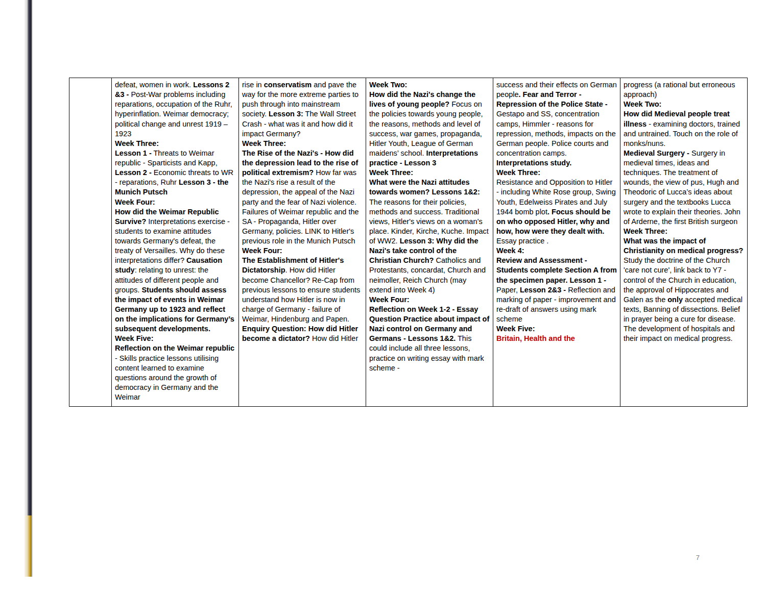| | defeat, women in work. Lessons 2 &3 - Post-War problems including reparations, occupation of the Ruhr, hyperinflation. Weimar democracy; political change and unrest 1919 – 1923 Week Three: Lesson 1 - Threats to Weimar republic - Sparticists and Kapp, Lesson 2 - Economic threats to WR - reparations, Ruhr Lesson 3 - the Munich Putsch Week Four: How did the Weimar Republic Survive? Interpretations exercise - students to examine attitudes towards Germany's defeat, the treaty of Versailles. Why do these interpretations differ? Causation study : relating to unrest: the attitudes of different people and groups. Students should assess the impact of events in Weimar Germany up to 1923 and reflect on the implications for Germany’s subsequent developments. Week Five: Reflection on the Weimar republic - Skills practice lessons utilising content learned to examine questions around the growth of democracy in Germany and the Weimar | rise in conservatism and pave the way for the more extreme parties to push through into mainstream society. Lesson 3: The Wall Street Crash - what was it and how did it impact Germany? Week Three: The Rise of the Nazi's - How did the depression lead to the rise of political extremism? How far was the Nazi's rise a result of the depression, the appeal of the Nazi party and the fear of Nazi violence. Failures of Weimar republic and the SA - Propaganda, Hitler over Germany, policies. LINK to Hitler's previous role in the Munich Putsch Week Four: The Establishment of Hitler's Dictatorship . How did Hitler become Chancellor? Re-Cap from previous lessons to ensure students understand how Hitler is now in charge of Germany - failure of Weimar, Hindenburg and Papen. Enquiry Question: How did Hitler become a dictator? How did Hitler | Week Two: How did the Nazi's change the lives of young people? Focus on the policies towards young people, the reasons, methods and level of success, war games, propaganda, Hitler Youth, League of German maidens’ school. Interpretations practice - Lesson 3 Week Three: What were the Nazi attitudes towards women? Lessons 1&2: The reasons for their policies, methods and success. Traditional views, Hitler's views on a woman’s place. Kinder, Kirche, Kuche. Impact of WW2. Lesson 3: Why did the Nazi's take control of the Christian Church? Catholics and Protestants, concardat, Church and neimoller, Reich Church (may extend into Week 4) Week Four: Reflection on Week 1-2 - Essay Question Practice about impact of Nazi control on Germany and Germans - Lessons 1&2. This could include all three lessons, practice on writing essay with mark scheme - | success and their effects on German people . Fear and Terror - Repression of the Police State - Gestapo and SS, concentration camps, Himmler - reasons for repression, methods, impacts on the German people. Police courts and concentration camps. Interpretations study. Week Three: Resistance and Opposition to Hitler - including White Rose group, Swing Youth, Edelweiss Pirates and July 1944 bomb plot . Focus should be on who opposed Hitler, why and how, how were they dealt with. Essay practice . Week 4: Review and Assessment - Students complete Section A from the specimen paper. Lesson 1 - Paper, Lesson 2&3 - Reflection and marking of paper - improvement and re-draft of answers using mark scheme Week Five: Britain, Health and the | progress (a rational but erroneous approach) Week Two: How did Medieval people treat illness - examining doctors, trained and untrained. Touch on the role of monks/nuns. Medieval Surgery - Surgery in medieval times, ideas and techniques. The treatment of wounds, the view of pus, Hugh and Theodoric of Lucca’s ideas about surgery and the textbooks Lucca wrote to explain their theories. John of Arderne, the first British surgeon Week Three: What was the impact of Christianity on medical progress? Study the doctrine of the Church 'care not cure', link back to Y7 - control of the Church in education, the approval of Hippocrates and Galen as the only accepted medical texts, Banning of dissections. Belief in prayer being a cure for disease. The development of hospitals and their impact on medical progress. |
7